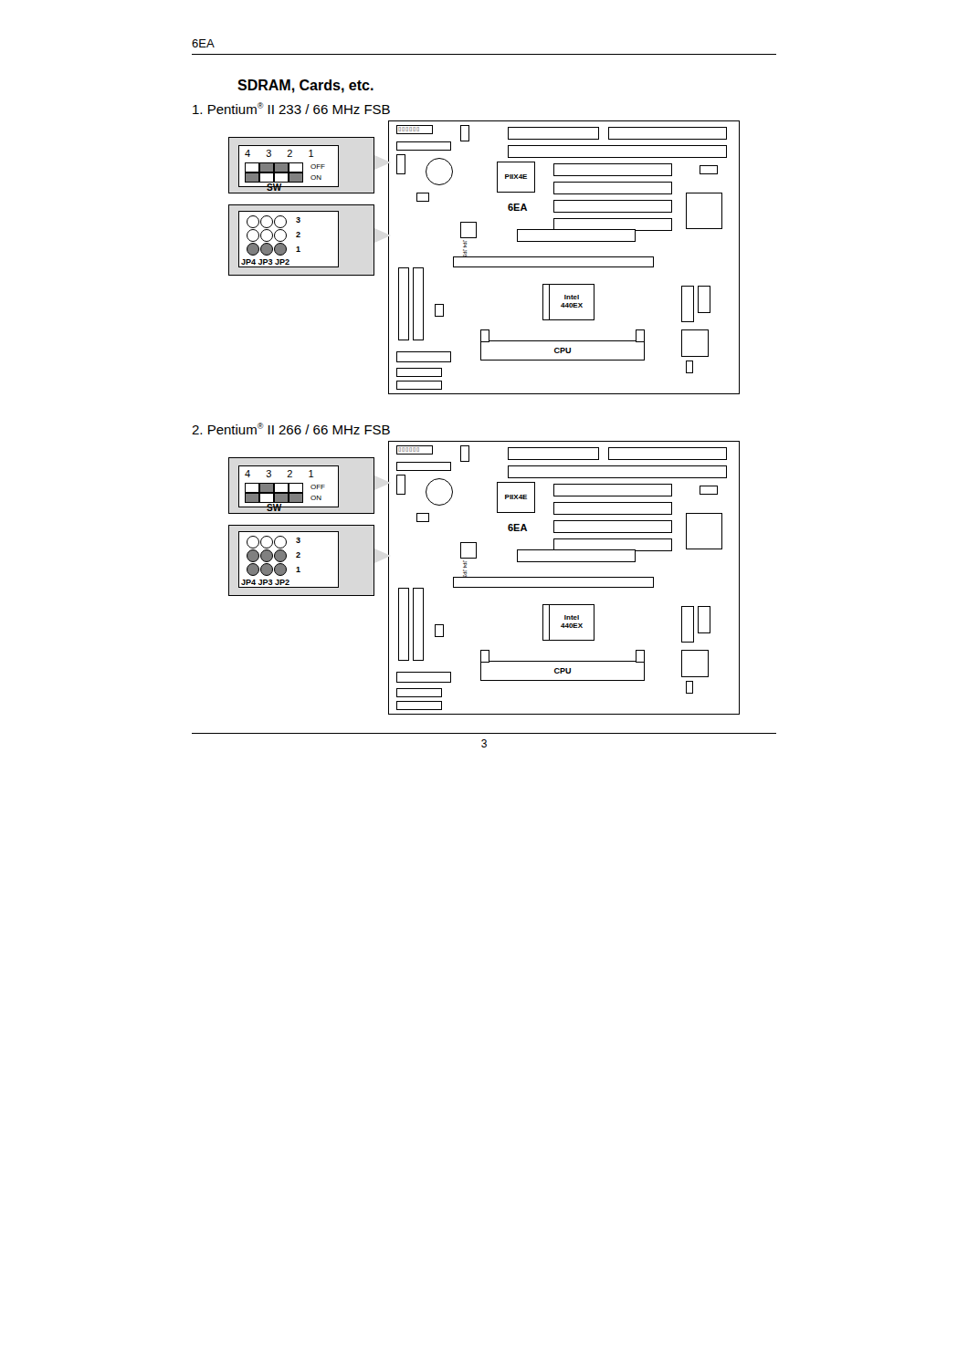6EA
SDRAM, Cards, etc.
1. Pentium® II 233 / 66 MHz FSB
▯▯▯▯▯▯
PIIX4E
6EA
JP4 JP3 JP2
Intel
440EX
CPU
4 3 2 1
OFF
ON
SW
3
2
1
JP4 JP3 JP2
2. Pentium® II 266 / 66 MHz FSB
▯▯▯▯▯▯
PIIX4E
6EA
JP4 JP3 JP2
Intel
440EX
CPU
4 3 2 1
OFF
ON
SW
3
2
1
JP4 JP3 JP2
3